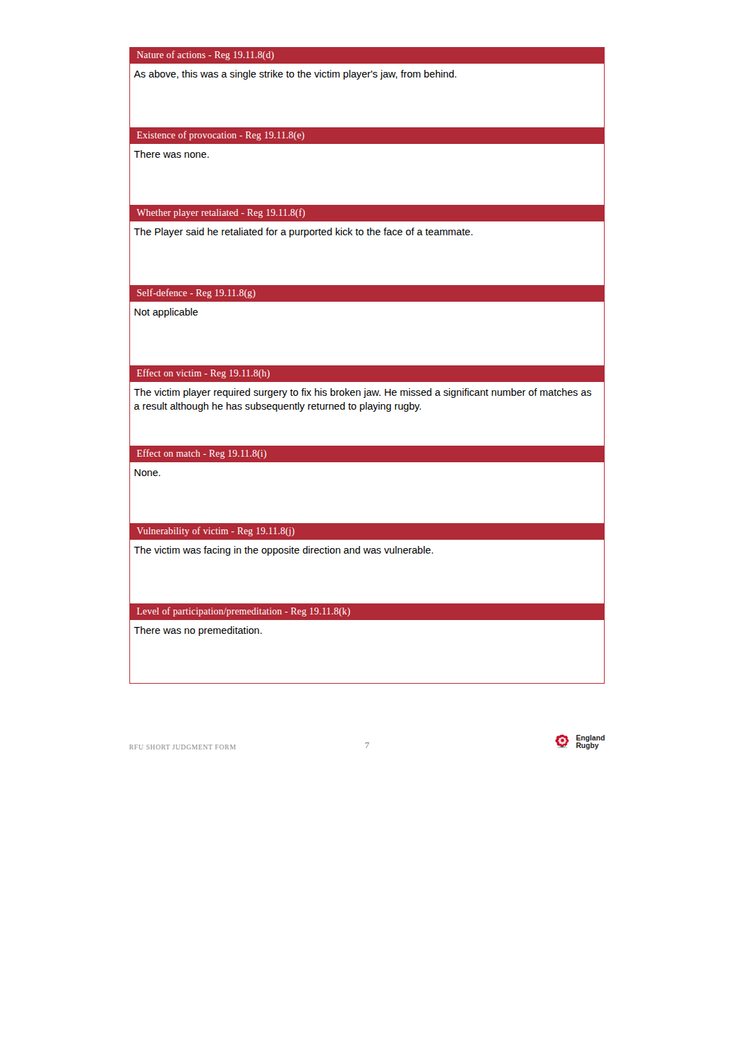Nature of actions - Reg 19.11.8(d)
As above, this was a single strike to the victim player's jaw, from behind.
Existence of provocation - Reg 19.11.8(e)
There was none.
Whether player retaliated - Reg 19.11.8(f)
The Player said he retaliated for a purported kick to the face of a teammate.
Self-defence - Reg 19.11.8(g)
Not applicable
Effect on victim - Reg 19.11.8(h)
The victim player required surgery to fix his broken jaw. He missed a significant number of matches as a result although he has subsequently returned to playing rugby.
Effect on match - Reg 19.11.8(i)
None.
Vulnerability of victim - Reg 19.11.8(j)
The victim was facing in the opposite direction and was vulnerable.
Level of participation/premeditation - Reg 19.11.8(k)
There was no premeditation.
RFU SHORT JUDGMENT FORM
7
England
Rugby